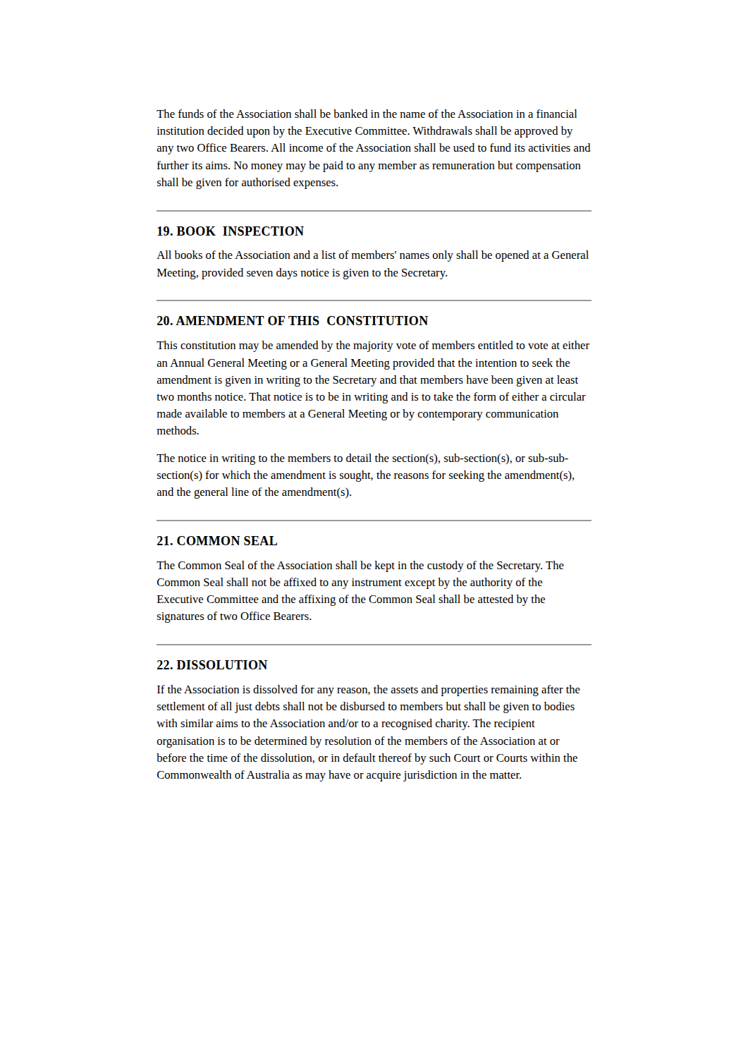The funds of the Association shall be banked in the name of the Association in a financial institution decided upon by the Executive Committee. Withdrawals shall be approved by any two Office Bearers. All income of the Association shall be used to fund its activities and further its aims. No money may be paid to any member as remuneration but compensation shall be given for authorised expenses.
19. BOOK INSPECTION
All books of the Association and a list of members' names only shall be opened at a General Meeting, provided seven days notice is given to the Secretary.
20. AMENDMENT OF THIS CONSTITUTION
This constitution may be amended by the majority vote of members entitled to vote at either an Annual General Meeting or a General Meeting provided that the intention to seek the amendment is given in writing to the Secretary and that members have been given at least two months notice. That notice is to be in writing and is to take the form of either a circular made available to members at a General Meeting or by contemporary communication methods.
The notice in writing to the members to detail the section(s), sub-section(s), or sub-sub-section(s) for which the amendment is sought, the reasons for seeking the amendment(s), and the general line of the amendment(s).
21. COMMON SEAL
The Common Seal of the Association shall be kept in the custody of the Secretary. The Common Seal shall not be affixed to any instrument except by the authority of the Executive Committee and the affixing of the Common Seal shall be attested by the signatures of two Office Bearers.
22. DISSOLUTION
If the Association is dissolved for any reason, the assets and properties remaining after the settlement of all just debts shall not be disbursed to members but shall be given to bodies with similar aims to the Association and/or to a recognised charity. The recipient organisation is to be determined by resolution of the members of the Association at or before the time of the dissolution, or in default thereof by such Court or Courts within the Commonwealth of Australia as may have or acquire jurisdiction in the matter.